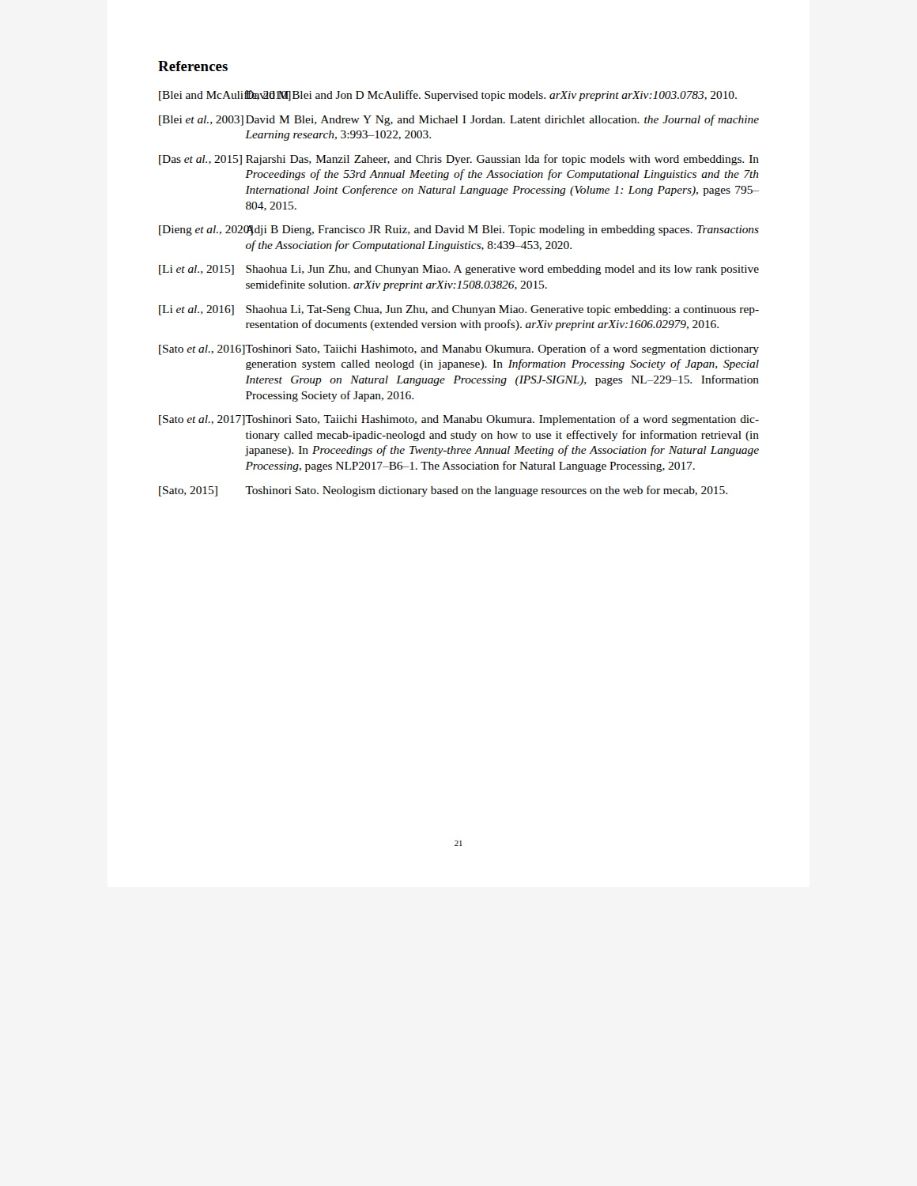References
[Blei and McAuliffe, 2010] David M Blei and Jon D McAuliffe. Supervised topic models. arXiv preprint arXiv:1003.0783, 2010.
[Blei et al., 2003] David M Blei, Andrew Y Ng, and Michael I Jordan. Latent dirichlet allocation. the Journal of machine Learning research, 3:993–1022, 2003.
[Das et al., 2015] Rajarshi Das, Manzil Zaheer, and Chris Dyer. Gaussian lda for topic models with word embeddings. In Proceedings of the 53rd Annual Meeting of the Association for Computational Linguistics and the 7th International Joint Conference on Natural Language Processing (Volume 1: Long Papers), pages 795–804, 2015.
[Dieng et al., 2020] Adji B Dieng, Francisco JR Ruiz, and David M Blei. Topic modeling in embedding spaces. Transactions of the Association for Computational Linguistics, 8:439–453, 2020.
[Li et al., 2015] Shaohua Li, Jun Zhu, and Chunyan Miao. A generative word embedding model and its low rank positive semidefinite solution. arXiv preprint arXiv:1508.03826, 2015.
[Li et al., 2016] Shaohua Li, Tat-Seng Chua, Jun Zhu, and Chunyan Miao. Generative topic embedding: a continuous representation of documents (extended version with proofs). arXiv preprint arXiv:1606.02979, 2016.
[Sato et al., 2016] Toshinori Sato, Taiichi Hashimoto, and Manabu Okumura. Operation of a word segmentation dictionary generation system called neologd (in japanese). In Information Processing Society of Japan, Special Interest Group on Natural Language Processing (IPSJ-SIGNL), pages NL–229–15. Information Processing Society of Japan, 2016.
[Sato et al., 2017] Toshinori Sato, Taiichi Hashimoto, and Manabu Okumura. Implementation of a word segmentation dictionary called mecab-ipadic-neologd and study on how to use it effectively for information retrieval (in japanese). In Proceedings of the Twenty-three Annual Meeting of the Association for Natural Language Processing, pages NLP2017–B6–1. The Association for Natural Language Processing, 2017.
[Sato, 2015] Toshinori Sato. Neologism dictionary based on the language resources on the web for mecab, 2015.
21